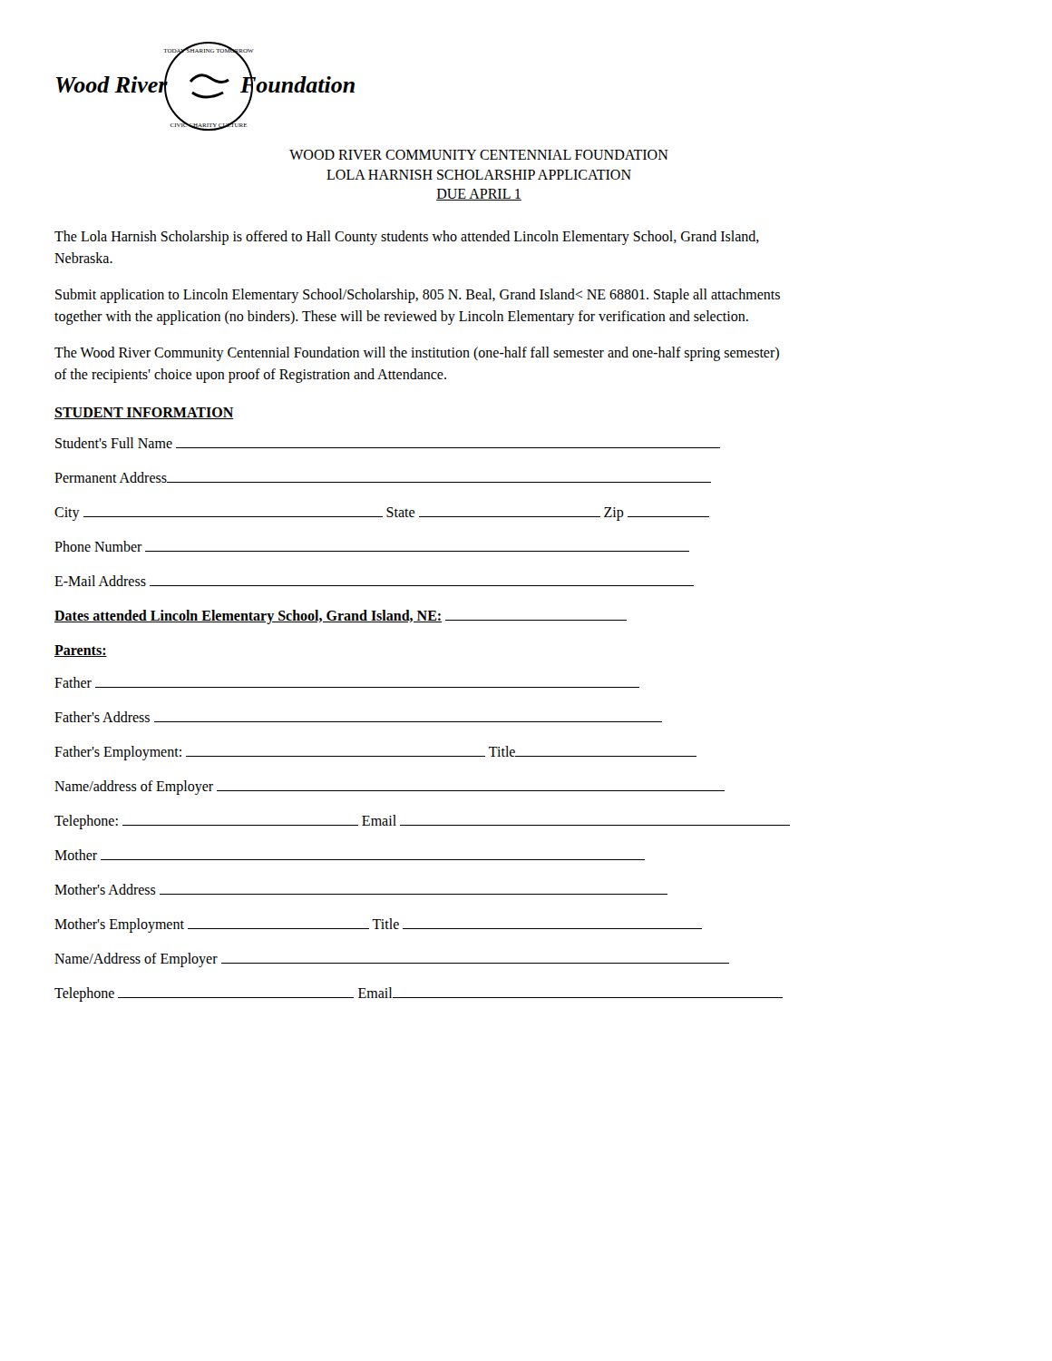WOOD RIVER COMMUNITY CENTENNIAL FOUNDATION
LOLA HARNISH SCHOLARSHIP APPLICATION
DUE APRIL 1
The Lola Harnish Scholarship is offered to Hall County students who attended Lincoln Elementary School, Grand Island, Nebraska.
Submit application to Lincoln Elementary School/Scholarship, 805 N. Beal, Grand Island< NE 68801. Staple all attachments together with the application (no binders). These will be reviewed by Lincoln Elementary for verification and selection.
The Wood River Community Centennial Foundation will the institution (one-half fall semester and one-half spring semester) of the recipients' choice upon proof of Registration and Attendance.
STUDENT INFORMATION
Student's Full Name
Permanent Address
City State Zip
Phone Number
E-Mail Address
Dates attended Lincoln Elementary School, Grand Island, NE:
Parents:
Father
Father's Address
Father's Employment: Title
Name/address of Employer
Telephone: Email
Mother
Mother's Address
Mother's Employment Title
Name/Address of Employer
Telephone Email